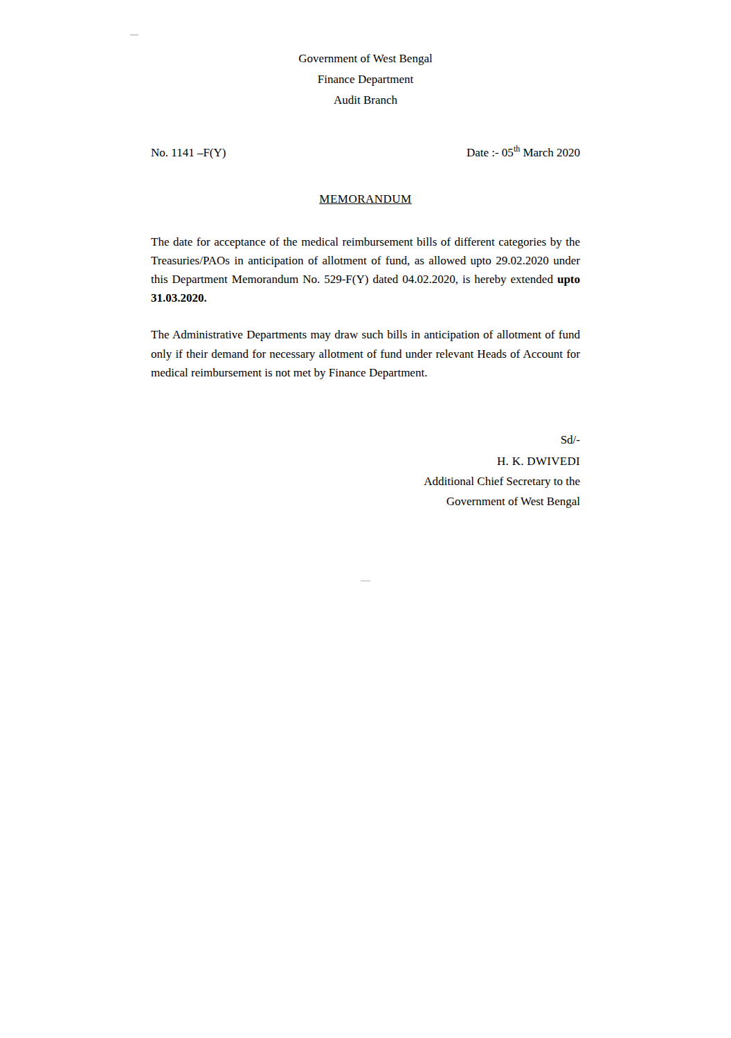—
Government of West Bengal
Finance Department
Audit Branch
No. 1141 –F(Y)
Date :- 05th March 2020
MEMORANDUM
The date for acceptance of the medical reimbursement bills of different categories by the Treasuries/PAOs in anticipation of allotment of fund, as allowed upto 29.02.2020 under this Department Memorandum No. 529-F(Y) dated 04.02.2020, is hereby extended upto 31.03.2020.
The Administrative Departments may draw such bills in anticipation of allotment of fund only if their demand for necessary allotment of fund under relevant Heads of Account for medical reimbursement is not met by Finance Department.
Sd/-
H. K. DWIVEDI
Additional Chief Secretary to the
Government of West Bengal
—